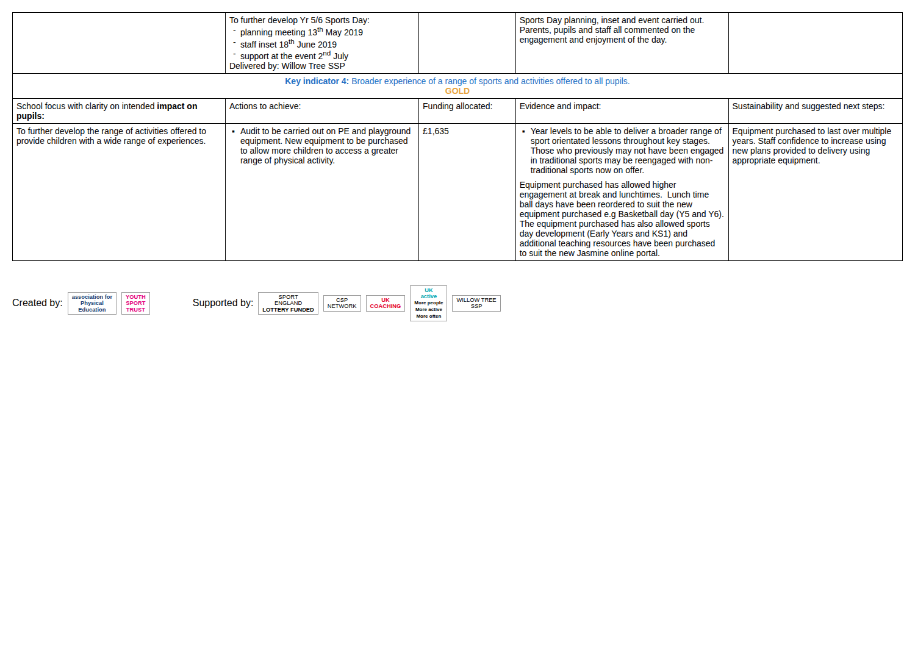| | To further develop Yr 5/6 Sports Day: planning meeting 13 th May 2019 staff inset 18 th June 2019 support at the event 2 nd July Delivered by: Willow Tree SSP | | Sports Day planning, inset and event carried out. Parents, pupils and staff all commented on the engagement and enjoyment of the day. | |
| Key indicator 4: Broader experience of a range of sports and activities offered to all pupils. GOLD |
| School focus with clarity on intended impact on pupils: | Actions to achieve: | Funding allocated: | Evidence and impact: | Sustainability and suggested next steps: |
| To further develop the range of activities offered to provide children with a wide range of experiences. | Audit to be carried out on PE and playground equipment. New equipment to be purchased to allow more children to access a greater range of physical activity. | £1,635 | Year levels to be able to deliver a broader range of sport orientated lessons throughout key stages. Those who previously may not have been engaged in traditional sports may be reengaged with non-traditional sports now on offer. Equipment purchased has allowed higher engagement at break and lunchtimes. Lunch time ball days have been reordered to suit the new equipment purchased e.g Basketball day (Y5 and Y6). The equipment purchased has also allowed sports day development (Early Years and KS1) and additional teaching resources have been purchased to suit the new Jasmine online portal. | Equipment purchased to last over multiple years. Staff confidence to increase using new plans provided to delivery using appropriate equipment. |
Created by: association for
Physical
Education YOUTH
SPORT
TRUST
Supported by: SPORT
ENGLAND
LOTTERY FUNDED CSP
NETWORK UK
COACHING UK
active
More people
More active
More often WILLOW TREE
SSP